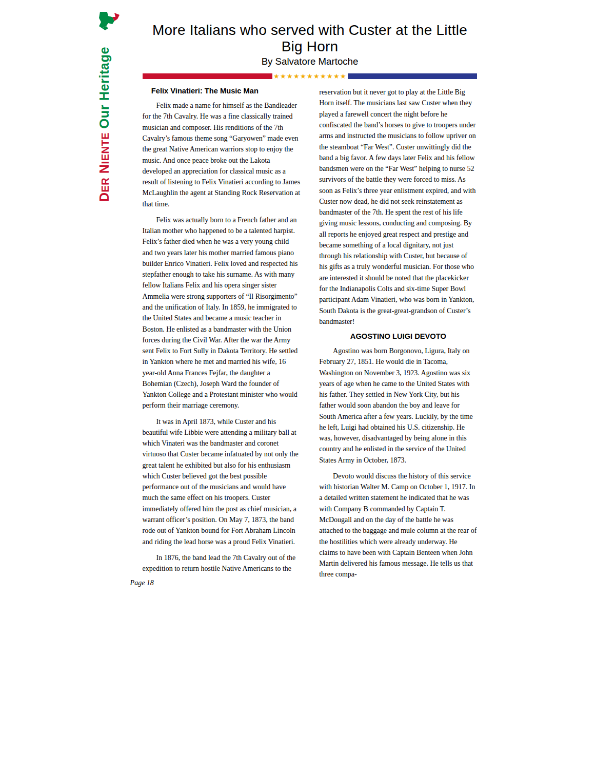DER NIENTE Our Heritage
More Italians who served with Custer at the Little Big Horn
By Salvatore Martoche
★★★★★★★★★★★
Felix Vinatieri: The Music Man
Felix made a name for himself as the Bandleader for the 7th Cavalry. He was a fine classically trained musician and composer. His renditions of the 7th Cavalry’s famous theme song “Garyowen” made even the great Native American warriors stop to enjoy the music. And once peace broke out the Lakota developed an appreciation for classical music as a result of listening to Felix Vinatieri according to James McLaughlin the agent at Standing Rock Reservation at that time.
Felix was actually born to a French father and an Italian mother who happened to be a talented harpist. Felix’s father died when he was a very young child and two years later his mother married famous piano builder Enrico Vinatieri. Felix loved and respected his stepfather enough to take his surname. As with many fellow Italians Felix and his opera singer sister Ammelia were strong supporters of “Il Risorgimento” and the unification of Italy. In 1859, he immigrated to the United States and became a music teacher in Boston. He enlisted as a bandmaster with the Union forces during the Civil War. After the war the Army sent Felix to Fort Sully in Dakota Territory. He settled in Yankton where he met and married his wife, 16 year-old Anna Frances Fejfar, the daughter a Bohemian (Czech), Joseph Ward the founder of Yankton College and a Protestant minister who would perform their marriage ceremony.
It was in April 1873, while Custer and his beautiful wife Libbie were attending a military ball at which Vinateri was the bandmaster and coronet virtuoso that Custer became infatuated by not only the great talent he exhibited but also for his enthusiasm which Custer believed got the best possible performance out of the musicians and would have much the same effect on his troopers. Custer immediately offered him the post as chief musician, a warrant officer’s position. On May 7, 1873, the band rode out of Yankton bound for Fort Abraham Lincoln and riding the lead horse was a proud Felix Vinatieri.
In 1876, the band lead the 7th Cavalry out of the expedition to return hostile Native Americans to the reservation but it never got to play at the Little Big Horn itself. The musicians last saw Custer when they played a farewell concert the night before he confiscated the band’s horses to give to troopers under arms and instructed the musicians to follow upriver on the steamboat “Far West”. Custer unwittingly did the band a big favor. A few days later Felix and his fellow bandsmen were on the “Far West” helping to nurse 52 survivors of the battle they were forced to miss. As soon as Felix’s three year enlistment expired, and with Custer now dead, he did not seek reinstatement as bandmaster of the 7th. He spent the rest of his life giving music lessons, conducting and composing. By all reports he enjoyed great respect and prestige and became something of a local dignitary, not just through his relationship with Custer, but because of his gifts as a truly wonderful musician. For those who are interested it should be noted that the placekicker for the Indianapolis Colts and six-time Super Bowl participant Adam Vinatieri, who was born in Yankton, South Dakota is the great-great-grandson of Custer’s bandmaster!
AGOSTINO LUIGI DEVOTO
Agostino was born Borgonovo, Ligura, Italy on February 27, 1851. He would die in Tacoma, Washington on November 3, 1923. Agostino was six years of age when he came to the United States with his father. They settled in New York City, but his father would soon abandon the boy and leave for South America after a few years. Luckily, by the time he left, Luigi had obtained his U.S. citizenship. He was, however, disadvantaged by being alone in this country and he enlisted in the service of the United States Army in October, 1873.
Devoto would discuss the history of this service with historian Walter M. Camp on October 1, 1917. In a detailed written statement he indicated that he was with Company B commanded by Captain T. McDougall and on the day of the battle he was attached to the baggage and mule column at the rear of the hostilities which were already underway. He claims to have been with Captain Benteen when John Martin delivered his famous message. He tells us that three compa-
Page 18